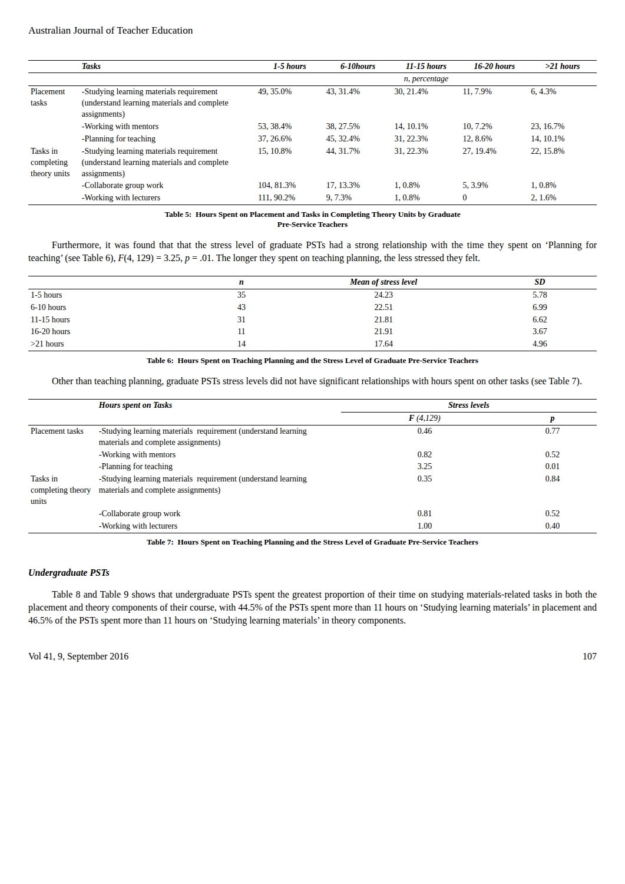Australian Journal of Teacher Education
Table 5: Hours Spent on Placement and Tasks in Completing Theory Units by Graduate Pre-Service Teachers
| | Tasks | 1-5 hours | 6-10hours | 11-15 hours | 16-20 hours | >21 hours |
| --- | --- | --- | --- | --- | --- | --- |
| | | n, percentage |
| Placement tasks | -Studying learning materials requirement (understand learning materials and complete assignments) | 49, 35.0% | 43, 31.4% | 30, 21.4% | 11, 7.9% | 6, 4.3% |
| | -Working with mentors | 53, 38.4% | 38, 27.5% | 14, 10.1% | 10, 7.2% | 23, 16.7% |
| | -Planning for teaching | 37, 26.6% | 45, 32.4% | 31, 22.3% | 12, 8.6% | 14, 10.1% |
| Tasks in completing theory units | -Studying learning materials requirement (understand learning materials and complete assignments) | 15, 10.8% | 44, 31.7% | 31, 22.3% | 27, 19.4% | 22, 15.8% |
| | -Collaborate group work | 104, 81.3% | 17, 13.3% | 1, 0.8% | 5, 3.9% | 1, 0.8% |
| | -Working with lecturers | 111, 90.2% | 9, 7.3% | 1, 0.8% | 0 | 2, 1.6% |
Furthermore, it was found that that the stress level of graduate PSTs had a strong relationship with the time they spent on ‘Planning for teaching’ (see Table 6), F(4, 129) = 3.25, p = .01. The longer they spent on teaching planning, the less stressed they felt.
Table 6: Hours Spent on Teaching Planning and the Stress Level of Graduate Pre-Service Teachers
| | n | Mean of stress level | SD |
| --- | --- | --- | --- |
| 1-5 hours | 35 | 24.23 | 5.78 |
| 6-10 hours | 43 | 22.51 | 6.99 |
| 11-15 hours | 31 | 21.81 | 6.62 |
| 16-20 hours | 11 | 21.91 | 3.67 |
| >21 hours | 14 | 17.64 | 4.96 |
Other than teaching planning, graduate PSTs stress levels did not have significant relationships with hours spent on other tasks (see Table 7).
Table 7: Hours Spent on Teaching Planning and the Stress Level of Graduate Pre-Service Teachers
| | Hours spent on Tasks | Stress levels |
| --- | --- | --- |
| | | F (4,129) | p |
| Placement tasks | -Studying learning materials requirement (understand learning materials and complete assignments) | 0.46 | 0.77 |
| | -Working with mentors | 0.82 | 0.52 |
| | -Planning for teaching | 3.25 | 0.01 |
| Tasks in completing theory units | -Studying learning materials requirement (understand learning materials and complete assignments) | 0.35 | 0.84 |
| | -Collaborate group work | 0.81 | 0.52 |
| | -Working with lecturers | 1.00 | 0.40 |
Undergraduate PSTs
Table 8 and Table 9 shows that undergraduate PSTs spent the greatest proportion of their time on studying materials-related tasks in both the placement and theory components of their course, with 44.5% of the PSTs spent more than 11 hours on ‘Studying learning materials’ in placement and 46.5% of the PSTs spent more than 11 hours on ‘Studying learning materials’ in theory components.
Vol 41, 9, September 2016 107